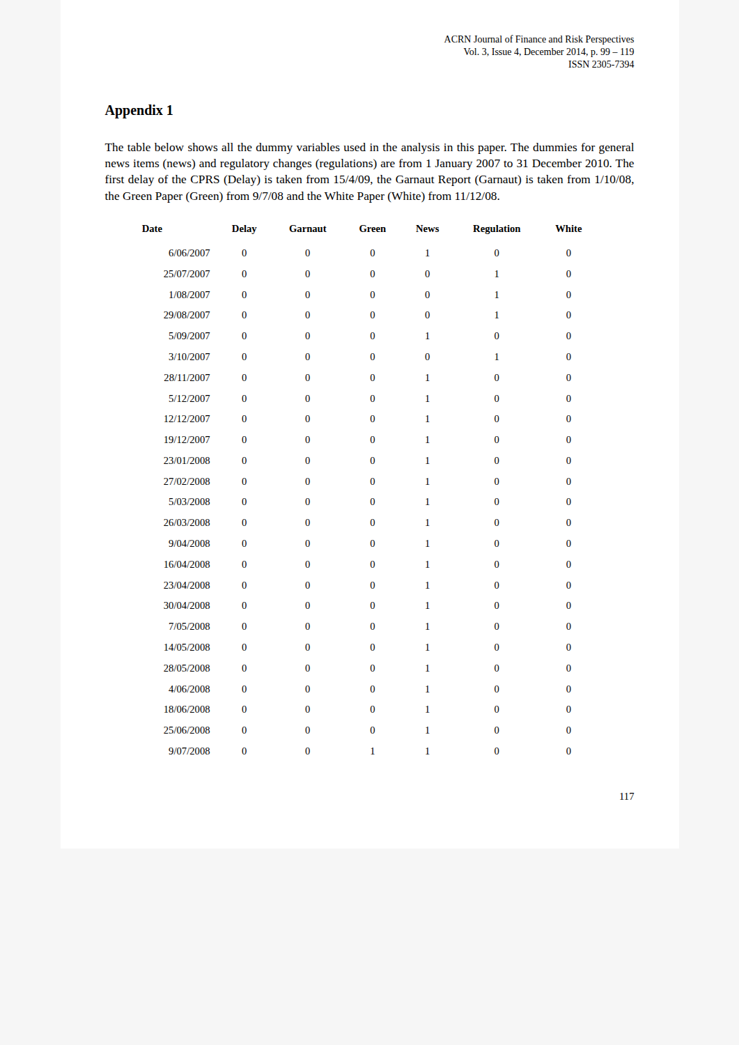ACRN Journal of Finance and Risk Perspectives
Vol. 3, Issue 4, December 2014, p. 99 – 119
ISSN 2305-7394
Appendix 1
The table below shows all the dummy variables used in the analysis in this paper. The dummies for general news items (news) and regulatory changes (regulations) are from 1 January 2007 to 31 December 2010. The first delay of the CPRS (Delay) is taken from 15/4/09, the Garnaut Report (Garnaut) is taken from 1/10/08, the Green Paper (Green) from 9/7/08 and the White Paper (White) from 11/12/08.
| Date | Delay | Garnaut | Green | News | Regulation | White |
| --- | --- | --- | --- | --- | --- | --- |
| 6/06/2007 | 0 | 0 | 0 | 1 | 0 | 0 |
| 25/07/2007 | 0 | 0 | 0 | 0 | 1 | 0 |
| 1/08/2007 | 0 | 0 | 0 | 0 | 1 | 0 |
| 29/08/2007 | 0 | 0 | 0 | 0 | 1 | 0 |
| 5/09/2007 | 0 | 0 | 0 | 1 | 0 | 0 |
| 3/10/2007 | 0 | 0 | 0 | 0 | 1 | 0 |
| 28/11/2007 | 0 | 0 | 0 | 1 | 0 | 0 |
| 5/12/2007 | 0 | 0 | 0 | 1 | 0 | 0 |
| 12/12/2007 | 0 | 0 | 0 | 1 | 0 | 0 |
| 19/12/2007 | 0 | 0 | 0 | 1 | 0 | 0 |
| 23/01/2008 | 0 | 0 | 0 | 1 | 0 | 0 |
| 27/02/2008 | 0 | 0 | 0 | 1 | 0 | 0 |
| 5/03/2008 | 0 | 0 | 0 | 1 | 0 | 0 |
| 26/03/2008 | 0 | 0 | 0 | 1 | 0 | 0 |
| 9/04/2008 | 0 | 0 | 0 | 1 | 0 | 0 |
| 16/04/2008 | 0 | 0 | 0 | 1 | 0 | 0 |
| 23/04/2008 | 0 | 0 | 0 | 1 | 0 | 0 |
| 30/04/2008 | 0 | 0 | 0 | 1 | 0 | 0 |
| 7/05/2008 | 0 | 0 | 0 | 1 | 0 | 0 |
| 14/05/2008 | 0 | 0 | 0 | 1 | 0 | 0 |
| 28/05/2008 | 0 | 0 | 0 | 1 | 0 | 0 |
| 4/06/2008 | 0 | 0 | 0 | 1 | 0 | 0 |
| 18/06/2008 | 0 | 0 | 0 | 1 | 0 | 0 |
| 25/06/2008 | 0 | 0 | 0 | 1 | 0 | 0 |
| 9/07/2008 | 0 | 0 | 1 | 1 | 0 | 0 |
117